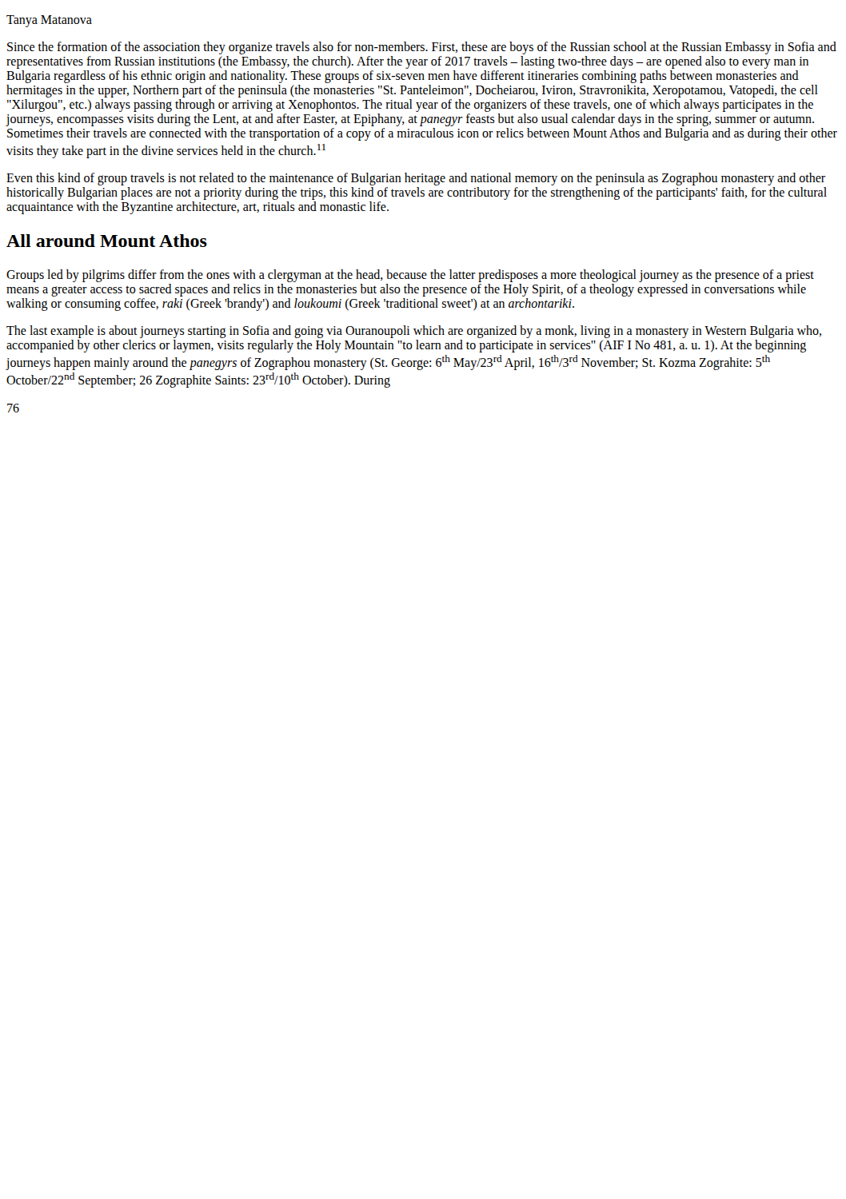Tanya Matanova
Since the formation of the association they organize travels also for non-members. First, these are boys of the Russian school at the Russian Embassy in Sofia and representatives from Russian institutions (the Embassy, the church). After the year of 2017 travels – lasting two-three days – are opened also to every man in Bulgaria regardless of his ethnic origin and nationality. These groups of six-seven men have different itineraries combining paths between monasteries and hermitages in the upper, Northern part of the peninsula (the monasteries "St. Panteleimon", Docheiarou, Iviron, Stravronikita, Xeropotamou, Vatopedi, the cell "Xilurgou", etc.) always passing through or arriving at Xenophontos. The ritual year of the organizers of these travels, one of which always participates in the journeys, encompasses visits during the Lent, at and after Easter, at Epiphany, at panegyr feasts but also usual calendar days in the spring, summer or autumn. Sometimes their travels are connected with the transportation of a copy of a miraculous icon or relics between Mount Athos and Bulgaria and as during their other visits they take part in the divine services held in the church.11
Even this kind of group travels is not related to the maintenance of Bulgarian heritage and national memory on the peninsula as Zographou monastery and other historically Bulgarian places are not a priority during the trips, this kind of travels are contributory for the strengthening of the participants' faith, for the cultural acquaintance with the Byzantine architecture, art, rituals and monastic life.
All around Mount Athos
Groups led by pilgrims differ from the ones with a clergyman at the head, because the latter predisposes a more theological journey as the presence of a priest means a greater access to sacred spaces and relics in the monasteries but also the presence of the Holy Spirit, of a theology expressed in conversations while walking or consuming coffee, raki (Greek 'brandy') and loukoumi (Greek 'traditional sweet') at an archontariki.
The last example is about journeys starting in Sofia and going via Ouranoupoli which are organized by a monk, living in a monastery in Western Bulgaria who, accompanied by other clerics or laymen, visits regularly the Holy Mountain "to learn and to participate in services" (AIF I No 481, a. u. 1). At the beginning journeys happen mainly around the panegyrs of Zographou monastery (St. George: 6th May/23rd April, 16th/3rd November; St. Kozma Zograhite: 5th October/22nd September; 26 Zographite Saints: 23rd/10th October). During
76